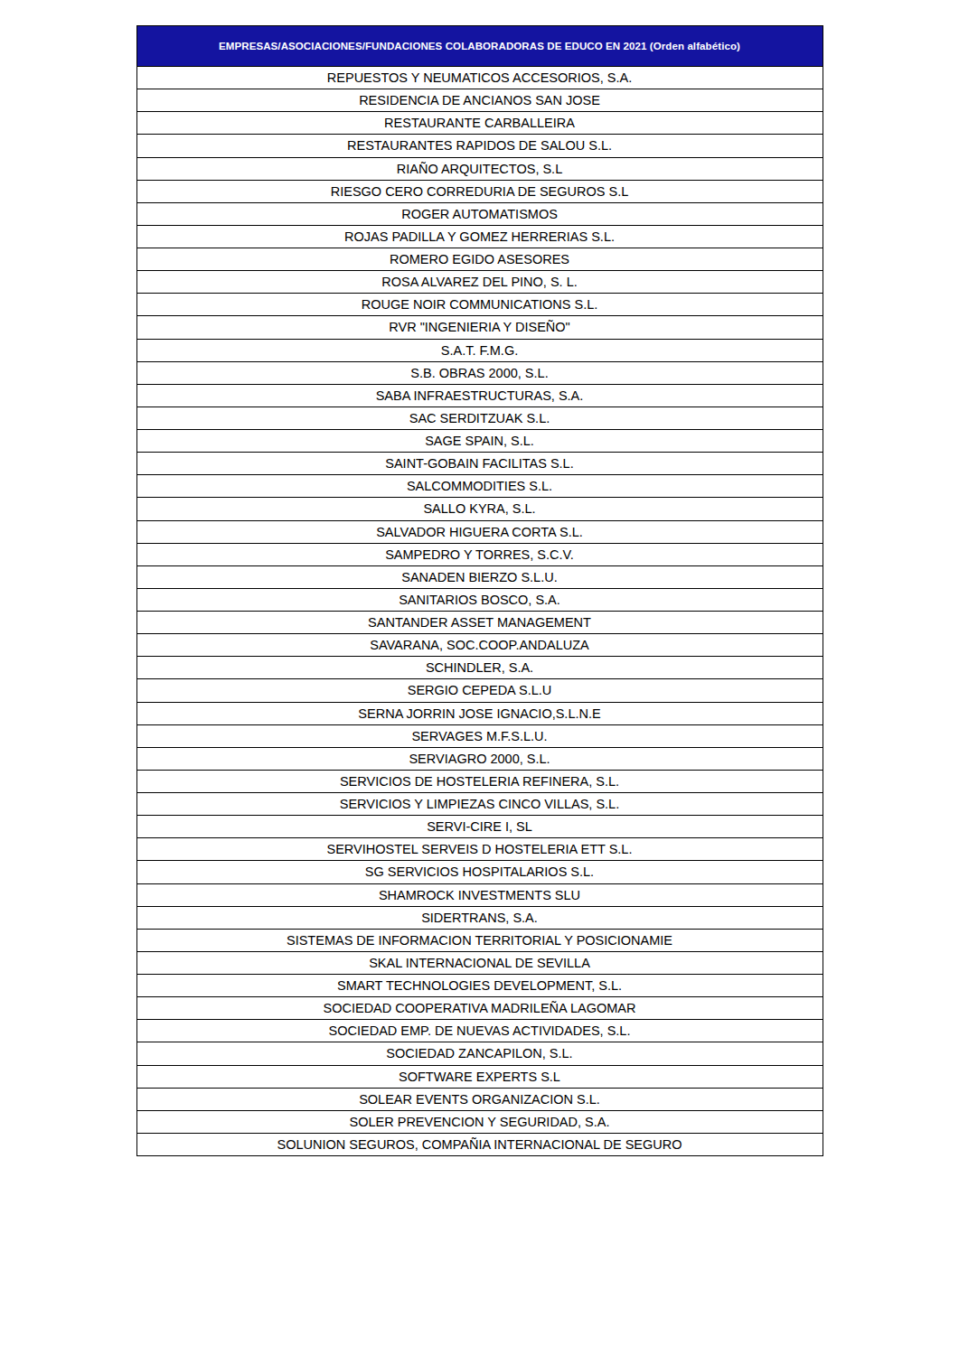EMPRESAS/ASOCIACIONES/FUNDACIONES COLABORADORAS DE EDUCO EN 2021 (Orden alfabético)
| REPUESTOS Y NEUMATICOS ACCESORIOS, S.A. |
| RESIDENCIA DE ANCIANOS SAN JOSE |
| RESTAURANTE CARBALLEIRA |
| RESTAURANTES RAPIDOS DE SALOU S.L. |
| RIAÑO ARQUITECTOS, S.L |
| RIESGO CERO CORREDURIA DE SEGUROS S.L |
| ROGER AUTOMATISMOS |
| ROJAS PADILLA Y GOMEZ HERRERIAS S.L. |
| ROMERO EGIDO ASESORES |
| ROSA ALVAREZ DEL PINO, S. L. |
| ROUGE NOIR COMMUNICATIONS S.L. |
| RVR "INGENIERIA Y DISEÑO" |
| S.A.T. F.M.G. |
| S.B. OBRAS 2000, S.L. |
| SABA INFRAESTRUCTURAS, S.A. |
| SAC SERDITZUAK S.L. |
| SAGE SPAIN, S.L. |
| SAINT-GOBAIN FACILITAS S.L. |
| SALCOMMODITIES S.L. |
| SALLO KYRA, S.L. |
| SALVADOR HIGUERA CORTA S.L. |
| SAMPEDRO Y TORRES, S.C.V. |
| SANADEN BIERZO S.L.U. |
| SANITARIOS BOSCO, S.A. |
| SANTANDER ASSET MANAGEMENT |
| SAVARANA, SOC.COOP.ANDALUZA |
| SCHINDLER, S.A. |
| SERGIO CEPEDA S.L.U |
| SERNA JORRIN JOSE IGNACIO,S.L.N.E |
| SERVAGES M.F.S.L.U. |
| SERVIAGRO 2000, S.L. |
| SERVICIOS DE HOSTELERIA REFINERA, S.L. |
| SERVICIOS Y LIMPIEZAS CINCO VILLAS, S.L. |
| SERVI-CIRE I, SL |
| SERVIHOSTEL SERVEIS D HOSTELERIA ETT S.L. |
| SG SERVICIOS HOSPITALARIOS S.L. |
| SHAMROCK INVESTMENTS SLU |
| SIDERTRANS, S.A. |
| SISTEMAS DE INFORMACION TERRITORIAL Y POSICIONAMIE |
| SKAL INTERNACIONAL DE SEVILLA |
| SMART TECHNOLOGIES DEVELOPMENT, S.L. |
| SOCIEDAD COOPERATIVA MADRILEÑA LAGOMAR |
| SOCIEDAD EMP. DE NUEVAS ACTIVIDADES, S.L. |
| SOCIEDAD ZANCAPILON, S.L. |
| SOFTWARE EXPERTS S.L |
| SOLEAR EVENTS ORGANIZACION S.L. |
| SOLER PREVENCION Y SEGURIDAD, S.A. |
| SOLUNION SEGUROS, COMPAÑIA INTERNACIONAL DE SEGURO |